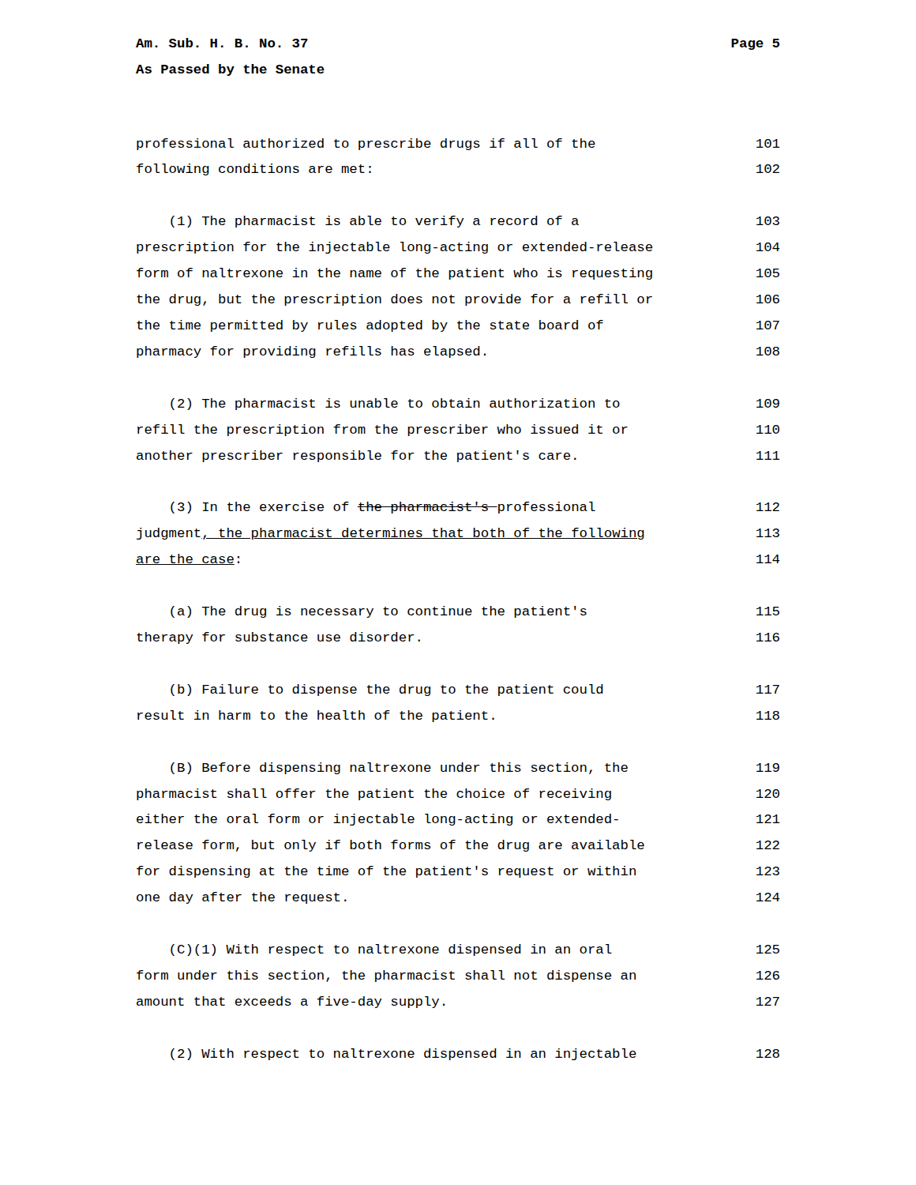Am. Sub. H. B. No. 37 As Passed by the Senate
Page 5
professional authorized to prescribe drugs if all of the 101
following conditions are met: 102
(1) The pharmacist is able to verify a record of a 103
prescription for the injectable long-acting or extended-release 104
form of naltrexone in the name of the patient who is requesting 105
the drug, but the prescription does not provide for a refill or 106
the time permitted by rules adopted by the state board of 107
pharmacy for providing refills has elapsed. 108
(2) The pharmacist is unable to obtain authorization to 109
refill the prescription from the prescriber who issued it or 110
another prescriber responsible for the patient's care. 111
(3) In the exercise of the pharmacist's professional 112
judgment, the pharmacist determines that both of the following 113
are the case: 114
(a) The drug is necessary to continue the patient's 115
therapy for substance use disorder. 116
(b) Failure to dispense the drug to the patient could 117
result in harm to the health of the patient. 118
(B) Before dispensing naltrexone under this section, the 119
pharmacist shall offer the patient the choice of receiving 120
either the oral form or injectable long-acting or extended-121
release form, but only if both forms of the drug are available 122
for dispensing at the time of the patient's request or within 123
one day after the request. 124
(C)(1) With respect to naltrexone dispensed in an oral 125
form under this section, the pharmacist shall not dispense an 126
amount that exceeds a five-day supply. 127
(2) With respect to naltrexone dispensed in an injectable 128